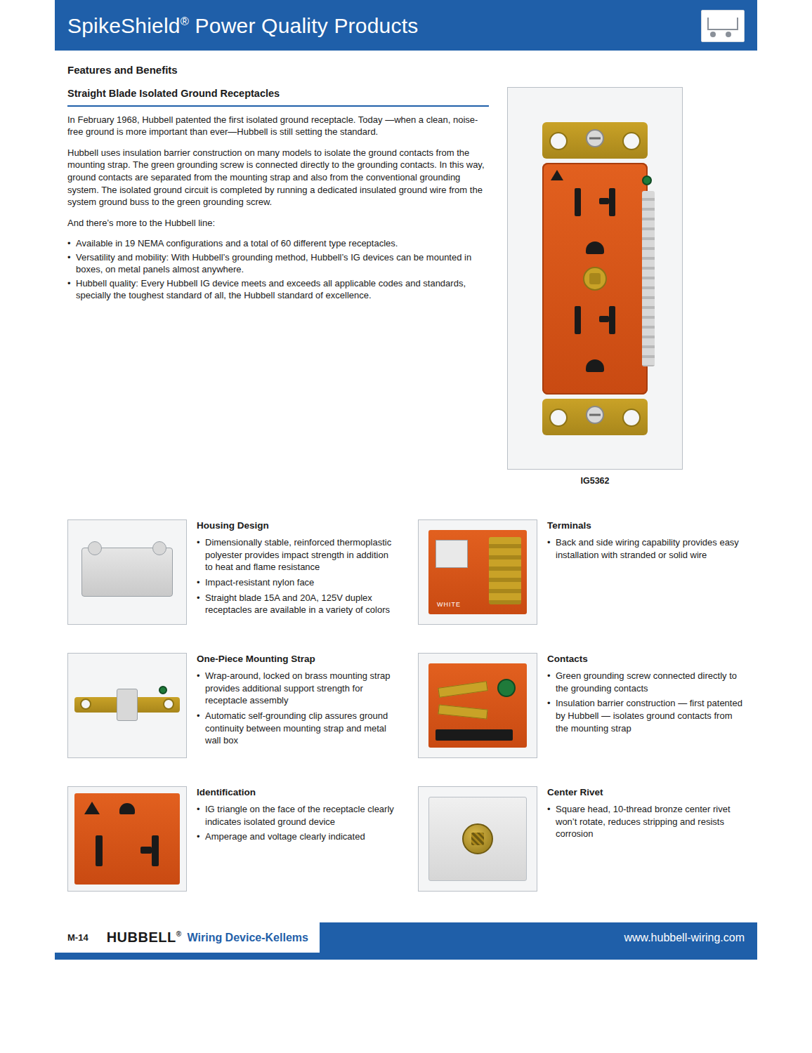SpikeShield® Power Quality Products
Features and Benefits
Straight Blade Isolated Ground Receptacles
In February 1968, Hubbell patented the first isolated ground receptacle. Today —when a clean, noise-free ground is more important than ever—Hubbell is still setting the standard.
Hubbell uses insulation barrier construction on many models to isolate the ground contacts from the mounting strap. The green grounding screw is connected directly to the grounding contacts. In this way, ground contacts are separated from the mounting strap and also from the conventional grounding system. The isolated ground circuit is completed by running a dedicated insulated ground wire from the system ground buss to the green grounding screw.
And there’s more to the Hubbell line:
Available in 19 NEMA configurations and a total of 60 different type receptacles.
Versatility and mobility: With Hubbell’s grounding method, Hubbell’s IG devices can be mounted in boxes, on metal panels almost anywhere.
Hubbell quality: Every Hubbell IG device meets and exceeds all applicable codes and standards, specially the toughest standard of all, the Hubbell standard of excellence.
IG5362
Housing Design
Dimensionally stable, reinforced thermoplastic polyester provides impact strength in addition to heat and flame resistance
Impact-resistant nylon face
Straight blade 15A and 20A, 125V duplex receptacles are available in a variety of colors
WHITE
Terminals
Back and side wiring capability provides easy installation with stranded or solid wire
One-Piece Mounting Strap
Wrap-around, locked on brass mounting strap provides additional support strength for receptacle assembly
Automatic self-grounding clip assures ground continuity between mounting strap and metal wall box
Contacts
Green grounding screw connected directly to the grounding contacts
Insulation barrier construction — first patented by Hubbell — isolates ground contacts from the mounting strap
Identification
IG triangle on the face of the receptacle clearly indicates isolated ground device
Amperage and voltage clearly indicated
Center Rivet
Square head, 10-thread bronze center rivet won’t rotate, reduces stripping and resists corrosion
M-14
HUBBELL® Wiring Device-Kellems
www.hubbell-wiring.com